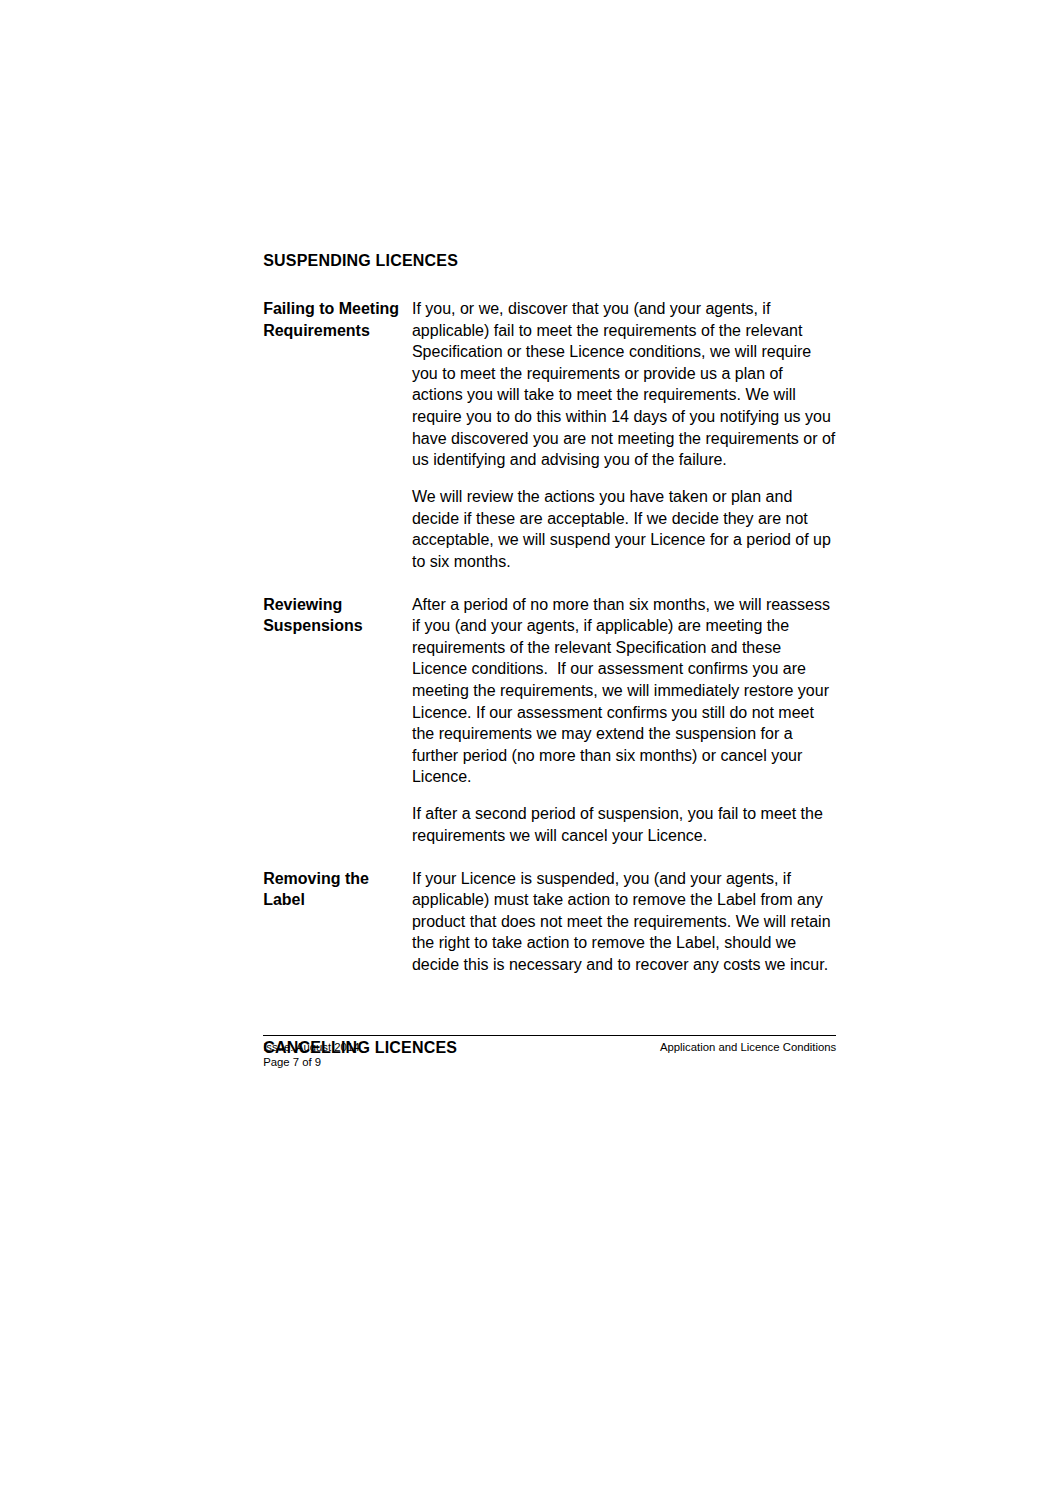SUSPENDING LICENCES
| Failing to Meeting Requirements | If you, or we, discover that you (and your agents, if applicable) fail to meet the requirements of the relevant Specification or these Licence conditions, we will require you to meet the requirements or provide us a plan of actions you will take to meet the requirements. We will require you to do this within 14 days of you notifying us you have discovered you are not meeting the requirements or of us identifying and advising you of the failure. We will review the actions you have taken or plan and decide if these are acceptable. If we decide they are not acceptable, we will suspend your Licence for a period of up to six months. |
| Reviewing Suspensions | After a period of no more than six months, we will reassess if you (and your agents, if applicable) are meeting the requirements of the relevant Specification and these Licence conditions. If our assessment confirms you are meeting the requirements, we will immediately restore your Licence. If our assessment confirms you still do not meet the requirements we may extend the suspension for a further period (no more than six months) or cancel your Licence. If after a second period of suspension, you fail to meet the requirements we will cancel your Licence. |
| Removing the Label | If your Licence is suspended, you (and your agents, if applicable) must take action to remove the Label from any product that does not meet the requirements. We will retain the right to take action to remove the Label, should we decide this is necessary and to recover any costs we incur. |
CANCELLING LICENCES
Issue: August 2014
Page 7 of 9
Application and Licence Conditions